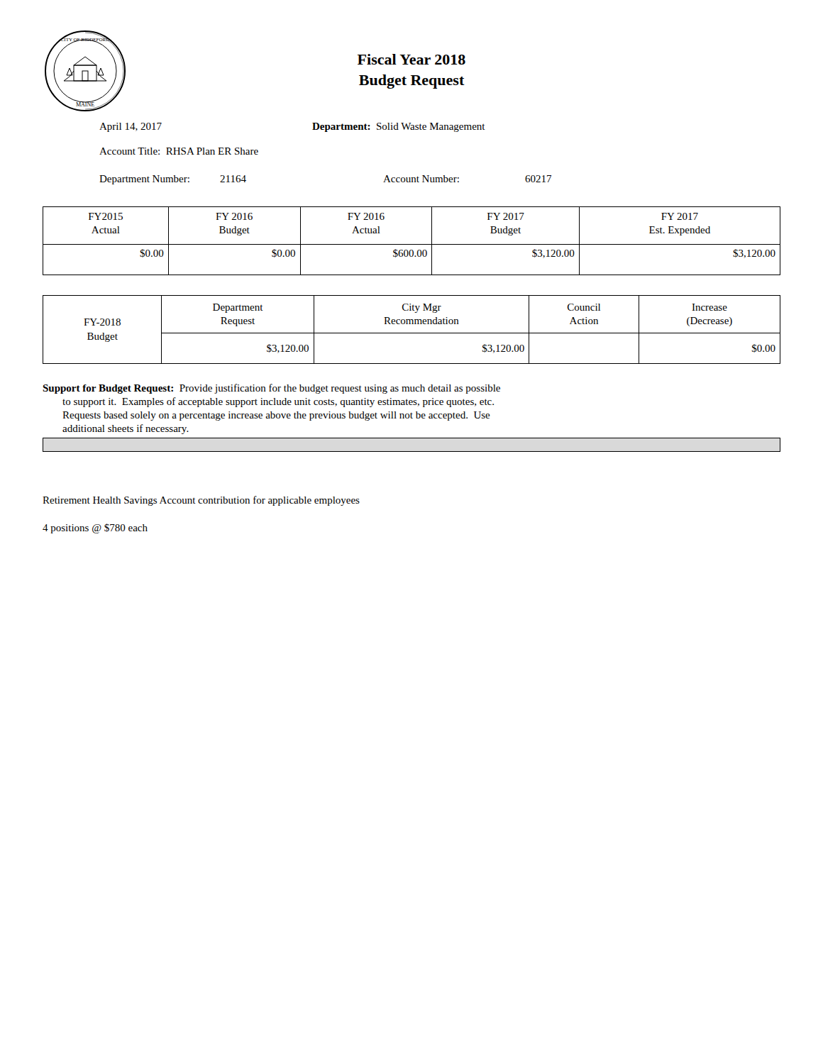CITY OF BIDDEFORD MAINE
Fiscal Year 2018
Budget Request
April 14, 2017
Department: Solid Waste Management
Account Title: RHSA Plan ER Share
Department Number:
21164
Account Number:
60217
| FY2015 Actual | FY 2016 Budget | FY 2016 Actual | FY 2017 Budget | FY 2017 Est. Expended |
| --- | --- | --- | --- | --- |
| $0.00 | $0.00 | $600.00 | $3,120.00 | $3,120.00 |
| FY-2018 Budget | Department Request | City Mgr Recommendation | Council Action | Increase (Decrease) |
| $3,120.00 | $3,120.00 | | $0.00 |
Support for Budget Request: Provide justification for the budget request using as much detail as possible
to support it. Examples of acceptable support include unit costs, quantity estimates, price quotes, etc.
Requests based solely on a percentage increase above the previous budget will not be accepted. Use
additional sheets if necessary.
Retirement Health Savings Account contribution for applicable employees
4 positions @ $780 each